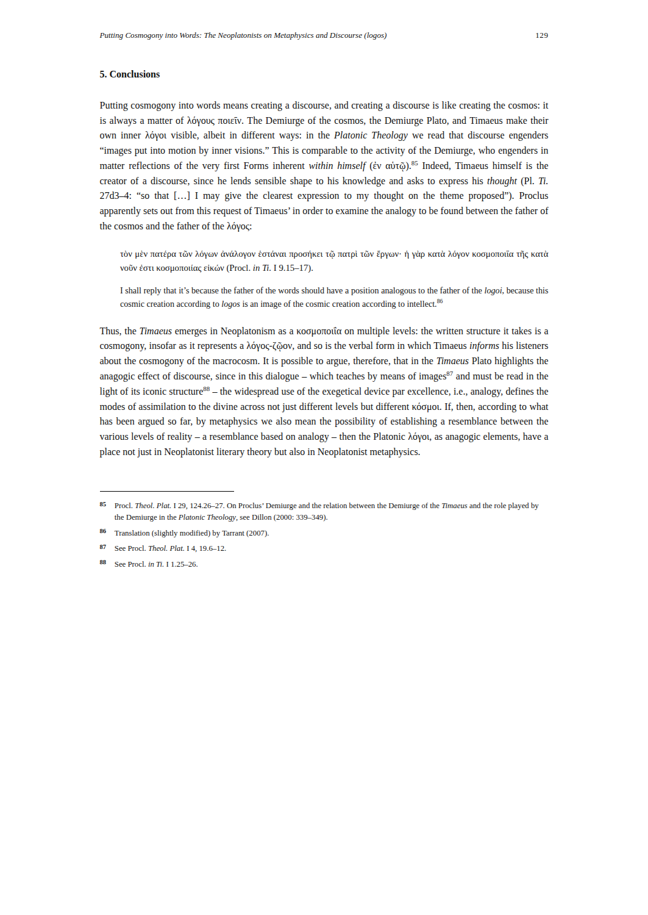Putting Cosmogony into Words: The Neoplatonists on Metaphysics and Discourse (logos) 129
5. Conclusions
Putting cosmogony into words means creating a discourse, and creating a discourse is like creating the cosmos: it is always a matter of λόγους ποιεῖν. The Demiurge of the cosmos, the Demiurge Plato, and Timaeus make their own inner λόγοι visible, albeit in different ways: in the Platonic Theology we read that discourse engenders “images put into motion by inner visions.” This is comparable to the activity of the Demiurge, who engenders in matter reflections of the very first Forms inherent within himself (ἐν αὑτῷ).85 Indeed, Timaeus himself is the creator of a discourse, since he lends sensible shape to his knowledge and asks to express his thought (Pl. Ti. 27d3–4: “so that […] I may give the clearest expression to my thought on the theme proposed”). Proclus apparently sets out from this request of Timaeus’ in order to examine the analogy to be found between the father of the cosmos and the father of the λόγος:
τὸν μὲν πατέρα τῶν λόγων ἀνάλογον ἑστάναι προσήκει τῷ πατρὶ τῶν ἔργων· ἡ γὰρ κατὰ λόγον κοσμοποιΐα τῆς κατὰ νοῦν ἐστι κοσμοποιίας εἰκών (Procl. in Ti. I 9.15–17).
I shall reply that it’s because the father of the words should have a position analogous to the father of the logoi, because this cosmic creation according to logos is an image of the cosmic creation according to intellect.86
Thus, the Timaeus emerges in Neoplatonism as a κοσμοποιΐα on multiple levels: the written structure it takes is a cosmogony, insofar as it represents a λόγος-ζῷον, and so is the verbal form in which Timaeus informs his listeners about the cosmogony of the macrocosm. It is possible to argue, therefore, that in the Timaeus Plato highlights the anagogic effect of discourse, since in this dialogue – which teaches by means of images87 and must be read in the light of its iconic structure88 – the widespread use of the exegetical device par excellence, i.e., analogy, defines the modes of assimilation to the divine across not just different levels but different κόσμοι. If, then, according to what has been argued so far, by metaphysics we also mean the possibility of establishing a resemblance between the various levels of reality – a resemblance based on analogy – then the Platonic λόγοι, as anagogic elements, have a place not just in Neoplatonist literary theory but also in Neoplatonist metaphysics.
Procl. Theol. Plat. I 29, 124.26–27. On Proclus’ Demiurge and the relation between the Demiurge of the Timaeus and the role played by the Demiurge in the Platonic Theology, see Dillon (2000: 339–349).
Translation (slightly modified) by Tarrant (2007).
See Procl. Theol. Plat. I 4, 19.6–12.
See Procl. in Ti. I 1.25–26.